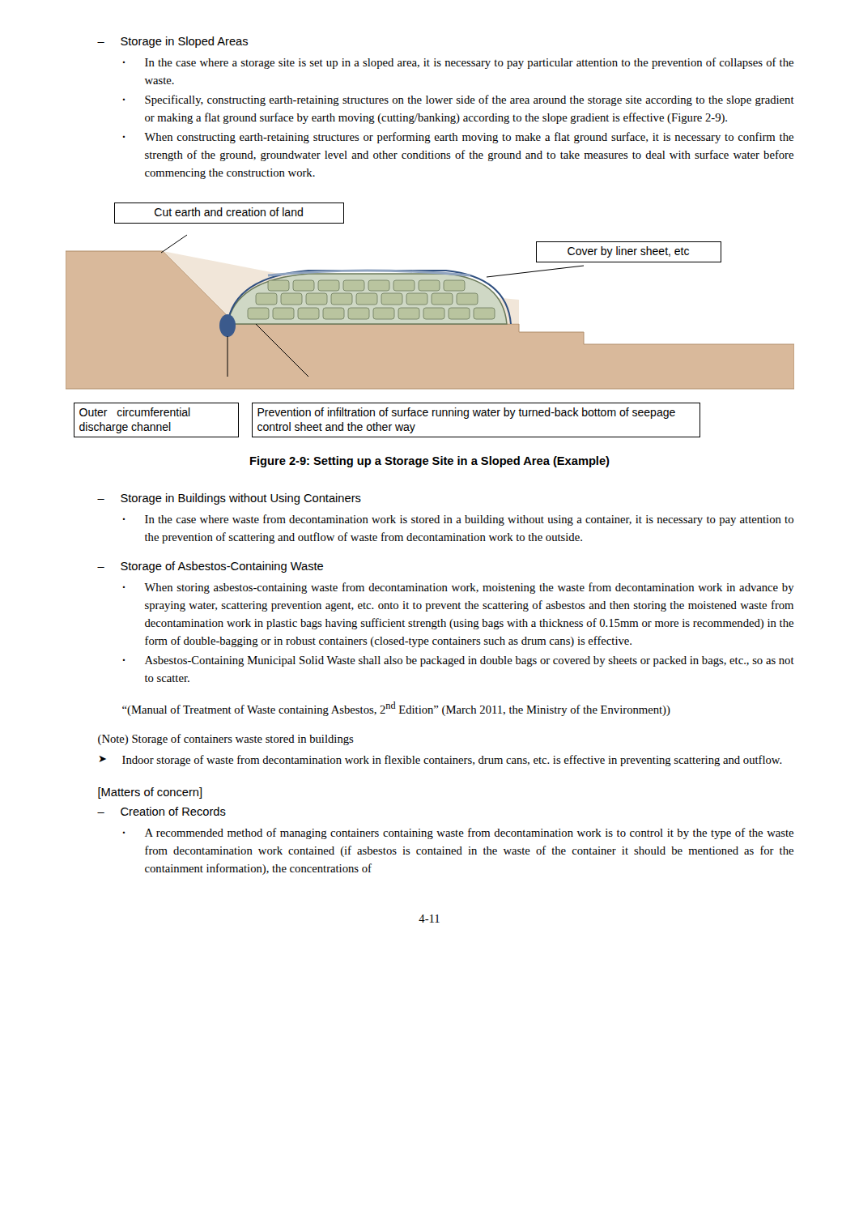–Storage in Sloped Areas
In the case where a storage site is set up in a sloped area, it is necessary to pay particular attention to the prevention of collapses of the waste.
Specifically, constructing earth-retaining structures on the lower side of the area around the storage site according to the slope gradient or making a flat ground surface by earth moving (cutting/banking) according to the slope gradient is effective (Figure 2-9).
When constructing earth-retaining structures or performing earth moving to make a flat ground surface, it is necessary to confirm the strength of the ground, groundwater level and other conditions of the ground and to take measures to deal with surface water before commencing the construction work.
Cut earth and creation of land
Cover by liner sheet, etc
Outer circumferential discharge channel
Prevention of infiltration of surface running water by turned-back bottom of seepage control sheet and the other way
Figure 2-9: Setting up a Storage Site in a Sloped Area (Example)
–Storage in Buildings without Using Containers
In the case where waste from decontamination work is stored in a building without using a container, it is necessary to pay attention to the prevention of scattering and outflow of waste from decontamination work to the outside.
–Storage of Asbestos-Containing Waste
When storing asbestos-containing waste from decontamination work, moistening the waste from decontamination work in advance by spraying water, scattering prevention agent, etc. onto it to prevent the scattering of asbestos and then storing the moistened waste from decontamination work in plastic bags having sufficient strength (using bags with a thickness of 0.15mm or more is recommended) in the form of double-bagging or in robust containers (closed-type containers such as drum cans) is effective.
Asbestos-Containing Municipal Solid Waste shall also be packaged in double bags or covered by sheets or packed in bags, etc., so as not to scatter.
“(Manual of Treatment of Waste containing Asbestos, 2nd Edition” (March 2011, the Ministry of the Environment))
(Note) Storage of containers waste stored in buildings
Indoor storage of waste from decontamination work in flexible containers, drum cans, etc. is effective in preventing scattering and outflow.
[Matters of concern]
–Creation of Records
A recommended method of managing containers containing waste from decontamination work is to control it by the type of the waste from decontamination work contained (if asbestos is contained in the waste of the container it should be mentioned as for the containment information), the concentrations of
4-11